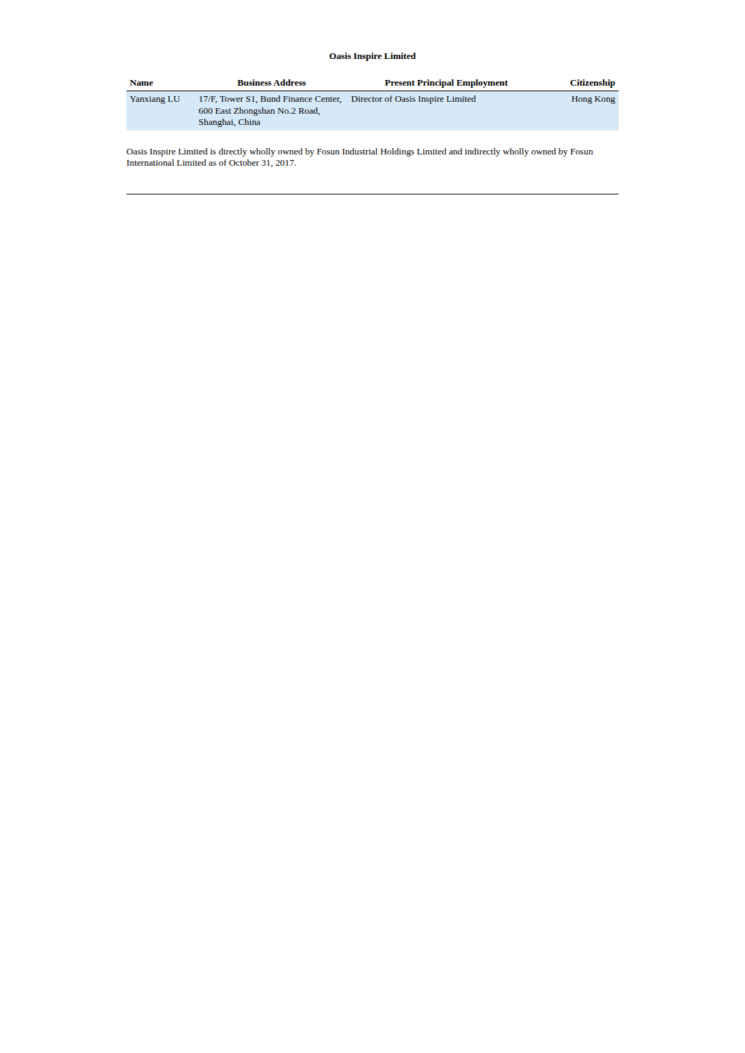Oasis Inspire Limited
| Name | Business Address | Present Principal Employment | Citizenship |
| --- | --- | --- | --- |
| Yanxiang LU | 17/F, Tower S1, Bund Finance Center, 600 East Zhongshan No.2 Road, Shanghai, China | Director of Oasis Inspire Limited | Hong Kong |
Oasis Inspire Limited is directly wholly owned by Fosun Industrial Holdings Limited and indirectly wholly owned by Fosun International Limited as of October 31, 2017.